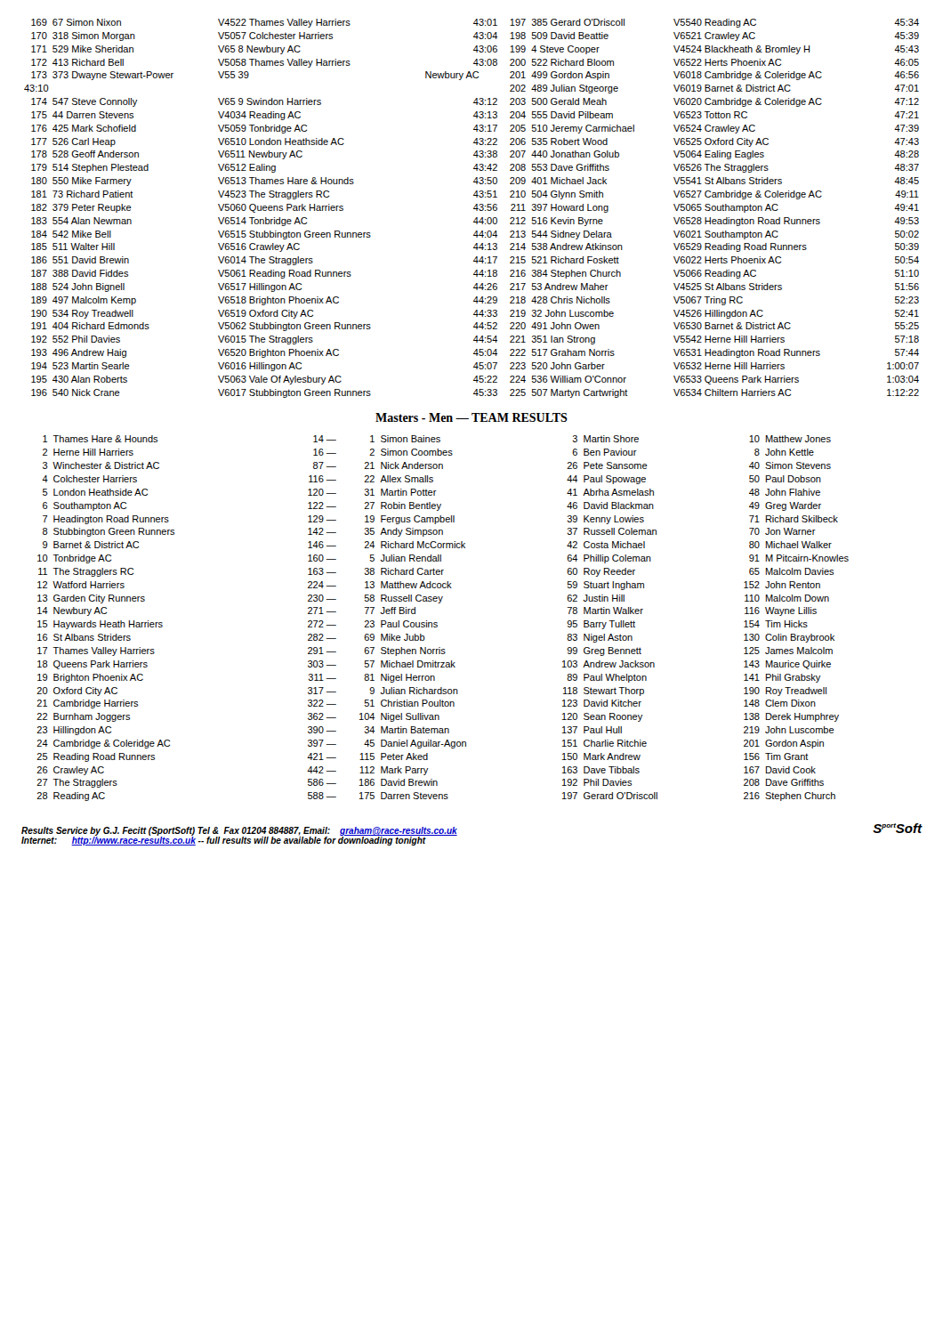| 169 | 67 Simon Nixon | V4522 Thames Valley Harriers | 43:01 | 197 | 385 Gerard O'Driscoll | V5540 Reading AC | 45:34 |
| 170 | 318 Simon Morgan | V5057 Colchester Harriers | 43:04 | 198 | 509 David Beattie | V6521 Crawley AC | 45:39 |
| 171 | 529 Mike Sheridan | V65 8 Newbury AC | 43:06 | 199 | 4 Steve Cooper | V4524 Blackheath & Bromley H | 45:43 |
| 172 | 413 Richard Bell | V5058 Thames Valley Harriers | 43:08 | 200 | 522 Richard Bloom | V6522 Herts Phoenix AC | 46:05 |
| 173 | 373 Dwayne Stewart-Power | V55 39 | Newbury AC | 201 | 499 Gordon Aspin | V6018 Cambridge & Coleridge AC | 46:56 |
| 43:10 | 202 | 489 Julian Stgeorge | V6019 Barnet & District AC | 47:01 |
| 174 | 547 Steve Connolly | V65 9 Swindon Harriers | 43:12 | 203 | 500 Gerald Meah | V6020 Cambridge & Coleridge AC | 47:12 |
| 175 | 44 Darren Stevens | V4034 Reading AC | 43:13 | 204 | 555 David Pilbeam | V6523 Totton RC | 47:21 |
| 176 | 425 Mark Schofield | V5059 Tonbridge AC | 43:17 | 205 | 510 Jeremy Carmichael | V6524 Crawley AC | 47:39 |
| 177 | 526 Carl Heap | V6510 London Heathside AC | 43:22 | 206 | 535 Robert Wood | V6525 Oxford City AC | 47:43 |
| 178 | 528 Geoff Anderson | V6511 Newbury AC | 43:38 | 207 | 440 Jonathan Golub | V5064 Ealing Eagles | 48:28 |
| 179 | 514 Stephen Plestead | V6512 Ealing | 43:42 | 208 | 553 Dave Griffiths | V6526 The Stragglers | 48:37 |
| 180 | 550 Mike Farmery | V6513 Thames Hare & Hounds | 43:50 | 209 | 401 Michael Jack | V5541 St Albans Striders | 48:45 |
| 181 | 73 Richard Patient | V4523 The Stragglers RC | 43:51 | 210 | 504 Glynn Smith | V6527 Cambridge & Coleridge AC | 49:11 |
| 182 | 379 Peter Reupke | V5060 Queens Park Harriers | 43:56 | 211 | 397 Howard Long | V5065 Southampton AC | 49:41 |
| 183 | 554 Alan Newman | V6514 Tonbridge AC | 44:00 | 212 | 516 Kevin Byrne | V6528 Headington Road Runners | 49:53 |
| 184 | 542 Mike Bell | V6515 Stubbington Green Runners | 44:04 | 213 | 544 Sidney Delara | V6021 Southampton AC | 50:02 |
| 185 | 511 Walter Hill | V6516 Crawley AC | 44:13 | 214 | 538 Andrew Atkinson | V6529 Reading Road Runners | 50:39 |
| 186 | 551 David Brewin | V6014 The Stragglers | 44:17 | 215 | 521 Richard Foskett | V6022 Herts Phoenix AC | 50:54 |
| 187 | 388 David Fiddes | V5061 Reading Road Runners | 44:18 | 216 | 384 Stephen Church | V5066 Reading AC | 51:10 |
| 188 | 524 John Bignell | V6517 Hillingon AC | 44:26 | 217 | 53 Andrew Maher | V4525 St Albans Striders | 51:56 |
| 189 | 497 Malcolm Kemp | V6518 Brighton Phoenix AC | 44:29 | 218 | 428 Chris Nicholls | V5067 Tring RC | 52:23 |
| 190 | 534 Roy Treadwell | V6519 Oxford City AC | 44:33 | 219 | 32 John Luscombe | V4526 Hillingdon AC | 52:41 |
| 191 | 404 Richard Edmonds | V5062 Stubbington Green Runners | 44:52 | 220 | 491 John Owen | V6530 Barnet & District AC | 55:25 |
| 192 | 552 Phil Davies | V6015 The Stragglers | 44:54 | 221 | 351 Ian Strong | V5542 Herne Hill Harriers | 57:18 |
| 193 | 496 Andrew Haig | V6520 Brighton Phoenix AC | 45:04 | 222 | 517 Graham Norris | V6531 Headington Road Runners | 57:44 |
| 194 | 523 Martin Searle | V6016 Hillingon AC | 45:07 | 223 | 520 John Garber | V6532 Herne Hill Harriers | 1:00:07 |
| 195 | 430 Alan Roberts | V5063 Vale Of Aylesbury AC | 45:22 | 224 | 536 William O'Connor | V6533 Queens Park Harriers | 1:03:04 |
| 196 | 540 Nick Crane | V6017 Stubbington Green Runners | 45:33 | 225 | 507 Martyn Cartwright | V6534 Chiltern Harriers AC | 1:12:22 |
Masters - Men — TEAM RESULTS
| 1 | Thames Hare & Hounds | 14 — | 1 | Simon Baines | 3 | Martin Shore | 10 | Matthew Jones |
| 2 | Herne Hill Harriers | 16 — | 2 | Simon Coombes | 6 | Ben Paviour | 8 | John Kettle |
| 3 | Winchester & District AC | 87 — | 21 | Nick Anderson | 26 | Pete Sansome | 40 | Simon Stevens |
| 4 | Colchester Harriers | 116 — | 22 | Allex Smalls | 44 | Paul Spowage | 50 | Paul Dobson |
| 5 | London Heathside AC | 120 — | 31 | Martin Potter | 41 | Abrha Asmelash | 48 | John Flahive |
| 6 | Southampton AC | 122 — | 27 | Robin Bentley | 46 | David Blackman | 49 | Greg Warder |
| 7 | Headington Road Runners | 129 — | 19 | Fergus Campbell | 39 | Kenny Lowies | 71 | Richard Skilbeck |
| 8 | Stubbington Green Runners | 142 — | 35 | Andy Simpson | 37 | Russell Coleman | 70 | Jon Warner |
| 9 | Barnet & District AC | 146 — | 24 | Richard McCormick | 42 | Costa Michael | 80 | Michael Walker |
| 10 | Tonbridge AC | 160 — | 5 | Julian Rendall | 64 | Phillip Coleman | 91 | M Pitcairn-Knowles |
| 11 | The Stragglers RC | 163 — | 38 | Richard Carter | 60 | Roy Reeder | 65 | Malcolm Davies |
| 12 | Watford Harriers | 224 — | 13 | Matthew Adcock | 59 | Stuart Ingham | 152 | John Renton |
| 13 | Garden City Runners | 230 — | 58 | Russell Casey | 62 | Justin Hill | 110 | Malcolm Down |
| 14 | Newbury AC | 271 — | 77 | Jeff Bird | 78 | Martin Walker | 116 | Wayne Lillis |
| 15 | Haywards Heath Harriers | 272 — | 23 | Paul Cousins | 95 | Barry Tullett | 154 | Tim Hicks |
| 16 | St Albans Striders | 282 — | 69 | Mike Jubb | 83 | Nigel Aston | 130 | Colin Braybrook |
| 17 | Thames Valley Harriers | 291 — | 67 | Stephen Norris | 99 | Greg Bennett | 125 | James Malcolm |
| 18 | Queens Park Harriers | 303 — | 57 | Michael Dmitrzak | 103 | Andrew Jackson | 143 | Maurice Quirke |
| 19 | Brighton Phoenix AC | 311 — | 81 | Nigel Herron | 89 | Paul Whelpton | 141 | Phil Grabsky |
| 20 | Oxford City AC | 317 — | 9 | Julian Richardson | 118 | Stewart Thorp | 190 | Roy Treadwell |
| 21 | Cambridge Harriers | 322 — | 51 | Christian Poulton | 123 | David Kitcher | 148 | Clem Dixon |
| 22 | Burnham Joggers | 362 — | 104 | Nigel Sullivan | 120 | Sean Rooney | 138 | Derek Humphrey |
| 23 | Hillingdon AC | 390 — | 34 | Martin Bateman | 137 | Paul Hull | 219 | John Luscombe |
| 24 | Cambridge & Coleridge AC | 397 — | 45 | Daniel Aguilar-Agon | 151 | Charlie Ritchie | 201 | Gordon Aspin |
| 25 | Reading Road Runners | 421 — | 115 | Peter Aked | 150 | Mark Andrew | 156 | Tim Grant |
| 26 | Crawley AC | 442 — | 112 | Mark Parry | 163 | Dave Tibbals | 167 | David Cook |
| 27 | The Stragglers | 586 — | 186 | David Brewin | 192 | Phil Davies | 208 | Dave Griffiths |
| 28 | Reading AC | 588 — | 175 | Darren Stevens | 197 | Gerard O'Driscoll | 216 | Stephen Church |
Results Service by G.J. Fecitt (SportSoft) Tel & Fax 01204 884887, Email: graham@race-results.co.uk
Internet: http://www.race-results.co.uk -- full results will be available for downloading tonight SportSoft